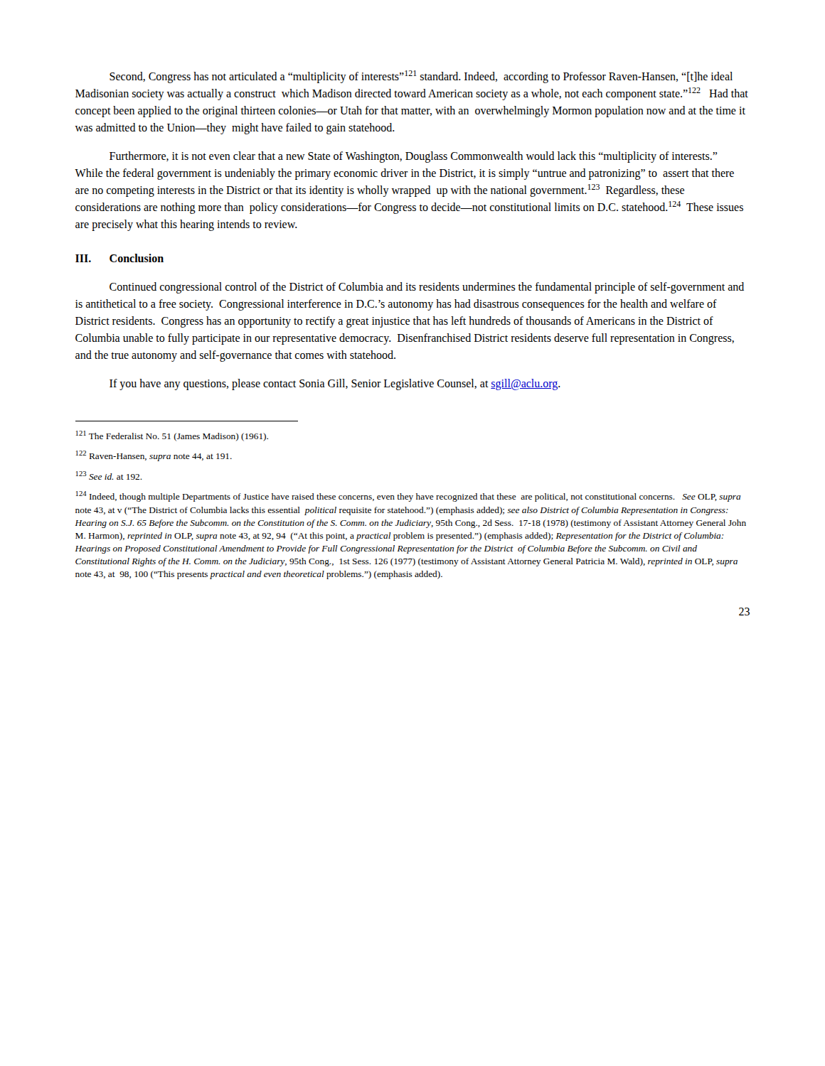Second, Congress has not articulated a “multiplicity of interests”121 standard. Indeed, according to Professor Raven-Hansen, “[t]he ideal Madisonian society was actually a construct which Madison directed toward American society as a whole, not each component state.”122 Had that concept been applied to the original thirteen colonies—or Utah for that matter, with an overwhelmingly Mormon population now and at the time it was admitted to the Union—they might have failed to gain statehood.
Furthermore, it is not even clear that a new State of Washington, Douglass Commonwealth would lack this “multiplicity of interests.” While the federal government is undeniably the primary economic driver in the District, it is simply “untrue and patronizing” to assert that there are no competing interests in the District or that its identity is wholly wrapped up with the national government.123 Regardless, these considerations are nothing more than policy considerations—for Congress to decide—not constitutional limits on D.C. statehood.124 These issues are precisely what this hearing intends to review.
III. Conclusion
Continued congressional control of the District of Columbia and its residents undermines the fundamental principle of self-government and is antithetical to a free society. Congressional interference in D.C.’s autonomy has had disastrous consequences for the health and welfare of District residents. Congress has an opportunity to rectify a great injustice that has left hundreds of thousands of Americans in the District of Columbia unable to fully participate in our representative democracy. Disenfranchised District residents deserve full representation in Congress, and the true autonomy and self-governance that comes with statehood.
If you have any questions, please contact Sonia Gill, Senior Legislative Counsel, at sgill@aclu.org.
121 The Federalist No. 51 (James Madison) (1961).
122 Raven-Hansen, supra note 44, at 191.
123 See id. at 192.
124 Indeed, though multiple Departments of Justice have raised these concerns, even they have recognized that these are political, not constitutional concerns. See OLP, supra note 43, at v (“The District of Columbia lacks this essential political requisite for statehood.”) (emphasis added); see also District of Columbia Representation in Congress: Hearing on S.J. 65 Before the Subcomm. on the Constitution of the S. Comm. on the Judiciary, 95th Cong., 2d Sess. 17-18 (1978) (testimony of Assistant Attorney General John M. Harmon), reprinted in OLP, supra note 43, at 92, 94 (“At this point, a practical problem is presented.”) (emphasis added); Representation for the District of Columbia: Hearings on Proposed Constitutional Amendment to Provide for Full Congressional Representation for the District of Columbia Before the Subcomm. on Civil and Constitutional Rights of the H. Comm. on the Judiciary, 95th Cong., 1st Sess. 126 (1977) (testimony of Assistant Attorney General Patricia M. Wald), reprinted in OLP, supra note 43, at 98, 100 (“This presents practical and even theoretical problems.”) (emphasis added).
23